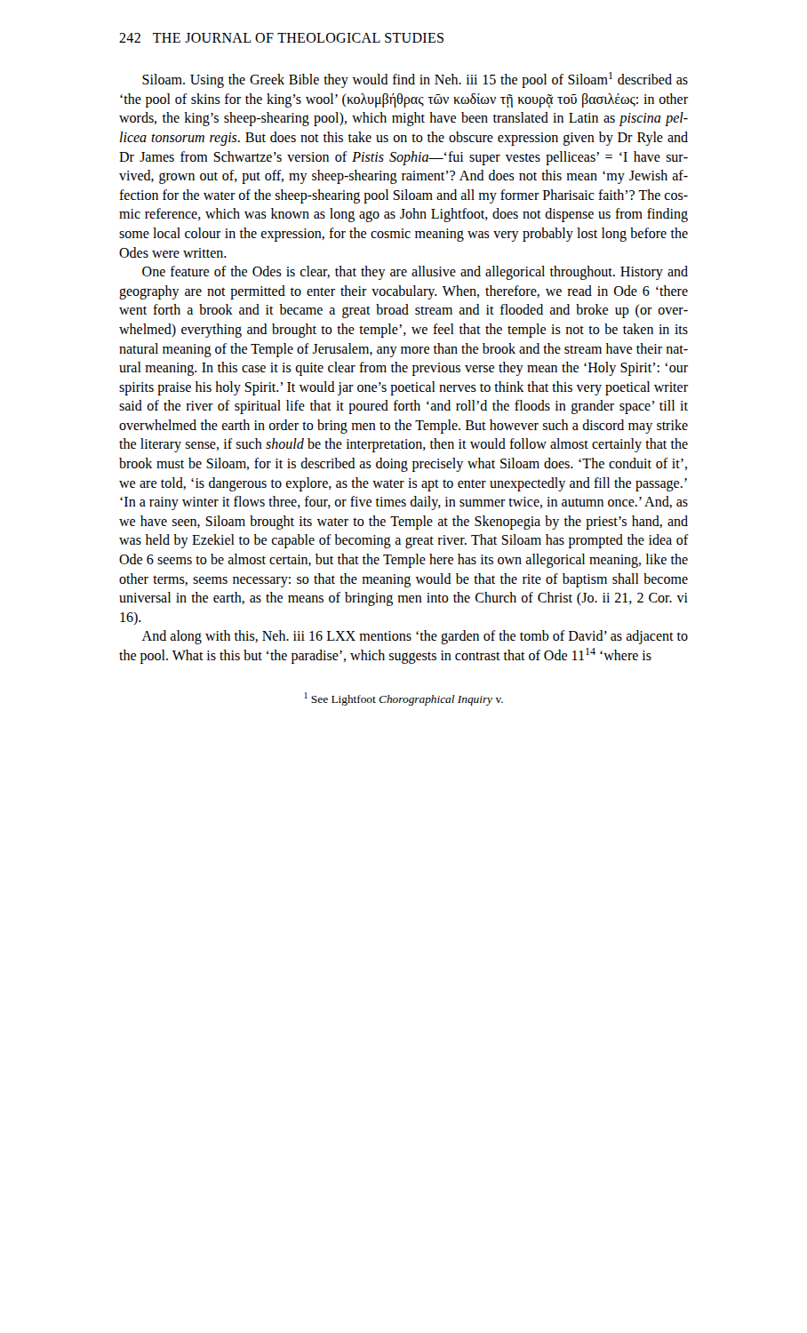242 THE JOURNAL OF THEOLOGICAL STUDIES
Siloam. Using the Greek Bible they would find in Neh. iii 15 the pool of Siloam1 described as ‘the pool of skins for the king’s wool’ (κολυμβήθρας τῶν κωδίων τῇ κουρᾷ τοῦ βασιλέως: in other words, the king’s sheep-shearing pool), which might have been translated in Latin as piscina pellicea tonsorum regis. But does not this take us on to the obscure expression given by Dr Ryle and Dr James from Schwartze’s version of Pistis Sophia—‘fui super vestes pelliceas’ = ‘I have survived, grown out of, put off, my sheep-shearing raiment’? And does not this mean ‘my Jewish affection for the water of the sheep-shearing pool Siloam and all my former Pharisaic faith’? The cosmic reference, which was known as long ago as John Lightfoot, does not dispense us from finding some local colour in the expression, for the cosmic meaning was very probably lost long before the Odes were written.
One feature of the Odes is clear, that they are allusive and allegorical throughout. History and geography are not permitted to enter their vocabulary. When, therefore, we read in Ode 6 ‘there went forth a brook and it became a great broad stream and it flooded and broke up (or overwhelmed) everything and brought to the temple’, we feel that the temple is not to be taken in its natural meaning of the Temple of Jerusalem, any more than the brook and the stream have their natural meaning. In this case it is quite clear from the previous verse they mean the ‘Holy Spirit’: ‘our spirits praise his holy Spirit.’ It would jar one’s poetical nerves to think that this very poetical writer said of the river of spiritual life that it poured forth ‘and roll’d the floods in grander space’ till it overwhelmed the earth in order to bring men to the Temple. But however such a discord may strike the literary sense, if such should be the interpretation, then it would follow almost certainly that the brook must be Siloam, for it is described as doing precisely what Siloam does. ‘The conduit of it’, we are told, ‘is dangerous to explore, as the water is apt to enter unexpectedly and fill the passage.’ ‘In a rainy winter it flows three, four, or five times daily, in summer twice, in autumn once.’ And, as we have seen, Siloam brought its water to the Temple at the Skenopegia by the priest’s hand, and was held by Ezekiel to be capable of becoming a great river. That Siloam has prompted the idea of Ode 6 seems to be almost certain, but that the Temple here has its own allegorical meaning, like the other terms, seems necessary: so that the meaning would be that the rite of baptism shall become universal in the earth, as the means of bringing men into the Church of Christ (Jo. ii 21, 2 Cor. vi 16).
And along with this, Neh. iii 16 LXX mentions ‘the garden of the tomb of David’ as adjacent to the pool. What is this but ‘the paradise’, which suggests in contrast that of Ode 1114 ‘where is
1 See Lightfoot Chorographical Inquiry v.